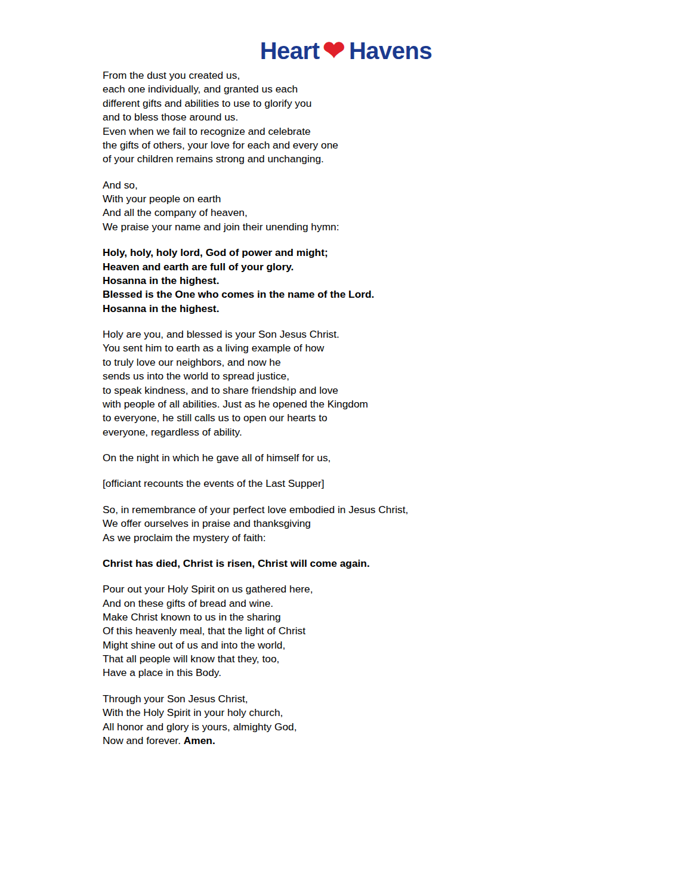Heart❤Havens
From the dust you created us,
each one individually, and granted us each
different gifts and abilities to use to glorify you
and to bless those around us.
Even when we fail to recognize and celebrate
the gifts of others, your love for each and every one
of your children remains strong and unchanging.
And so,
With your people on earth
And all the company of heaven,
We praise your name and join their unending hymn:
Holy, holy, holy lord, God of power and might;
Heaven and earth are full of your glory.
Hosanna in the highest.
Blessed is the One who comes in the name of the Lord.
Hosanna in the highest.
Holy are you, and blessed is your Son Jesus Christ.
You sent him to earth as a living example of how
to truly love our neighbors, and now he
sends us into the world to spread justice,
to speak kindness, and to share friendship and love
with people of all abilities. Just as he opened the Kingdom
to everyone, he still calls us to open our hearts to
everyone, regardless of ability.
On the night in which he gave all of himself for us,
[officiant recounts the events of the Last Supper]
So, in remembrance of your perfect love embodied in Jesus Christ,
We offer ourselves in praise and thanksgiving
As we proclaim the mystery of faith:
Christ has died, Christ is risen, Christ will come again.
Pour out your Holy Spirit on us gathered here,
And on these gifts of bread and wine.
Make Christ known to us in the sharing
Of this heavenly meal, that the light of Christ
Might shine out of us and into the world,
That all people will know that they, too,
Have a place in this Body.
Through your Son Jesus Christ,
With the Holy Spirit in your holy church,
All honor and glory is yours, almighty God,
Now and forever. Amen.